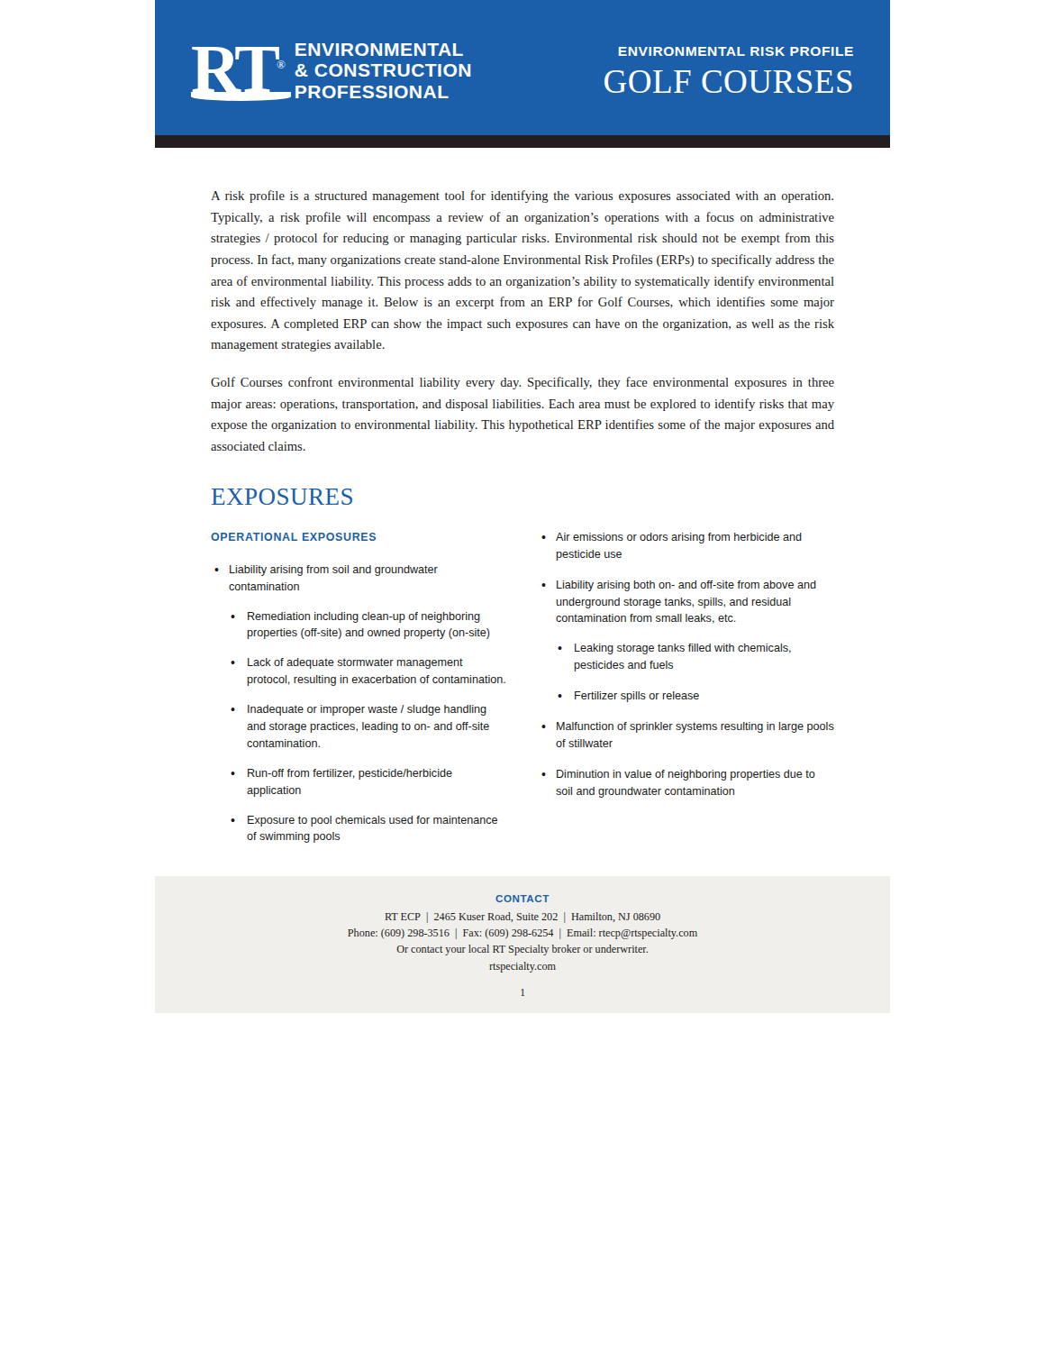RT®
Environmental
& Construction
Professional
Environmental Risk Profile
GOLF COURSES
A risk profile is a structured management tool for identifying the various exposures associated with an operation. Typically, a risk profile will encompass a review of an organization’s operations with a focus on administrative strategies / protocol for reducing or managing particular risks. Environmental risk should not be exempt from this process. In fact, many organizations create stand-alone Environmental Risk Profiles (ERPs) to specifically address the area of environmental liability. This process adds to an organization’s ability to systematically identify environmental risk and effectively manage it. Below is an excerpt from an ERP for Golf Courses, which identifies some major exposures. A completed ERP can show the impact such exposures can have on the organization, as well as the risk management strategies available.
Golf Courses confront environmental liability every day. Specifically, they face environmental exposures in three major areas: operations, transportation, and disposal liabilities. Each area must be explored to identify risks that may expose the organization to environmental liability. This hypothetical ERP identifies some of the major exposures and associated claims.
EXPOSURES
Operational Exposures
Liability arising from soil and groundwater contamination
Remediation including clean-up of neighboring properties (off-site) and owned property (on-site)
Lack of adequate stormwater management protocol, resulting in exacerbation of contamination.
Inadequate or improper waste / sludge handling and storage practices, leading to on- and off-site contamination.
Run-off from fertilizer, pesticide/herbicide application
Exposure to pool chemicals used for maintenance of swimming pools
Air emissions or odors arising from herbicide and pesticide use
Liability arising both on- and off-site from above and underground storage tanks, spills, and residual contamination from small leaks, etc.
Leaking storage tanks filled with chemicals, pesticides and fuels
Fertilizer spills or release
Malfunction of sprinkler systems resulting in large pools of stillwater
Diminution in value of neighboring properties due to soil and groundwater contamination
Contact
RT ECP | 2465 Kuser Road, Suite 202 | Hamilton, NJ 08690
Phone: (609) 298-3516 | Fax: (609) 298-6254 | Email: rtecp@rtspecialty.com
Or contact your local RT Specialty broker or underwriter.
rtspecialty.com
1